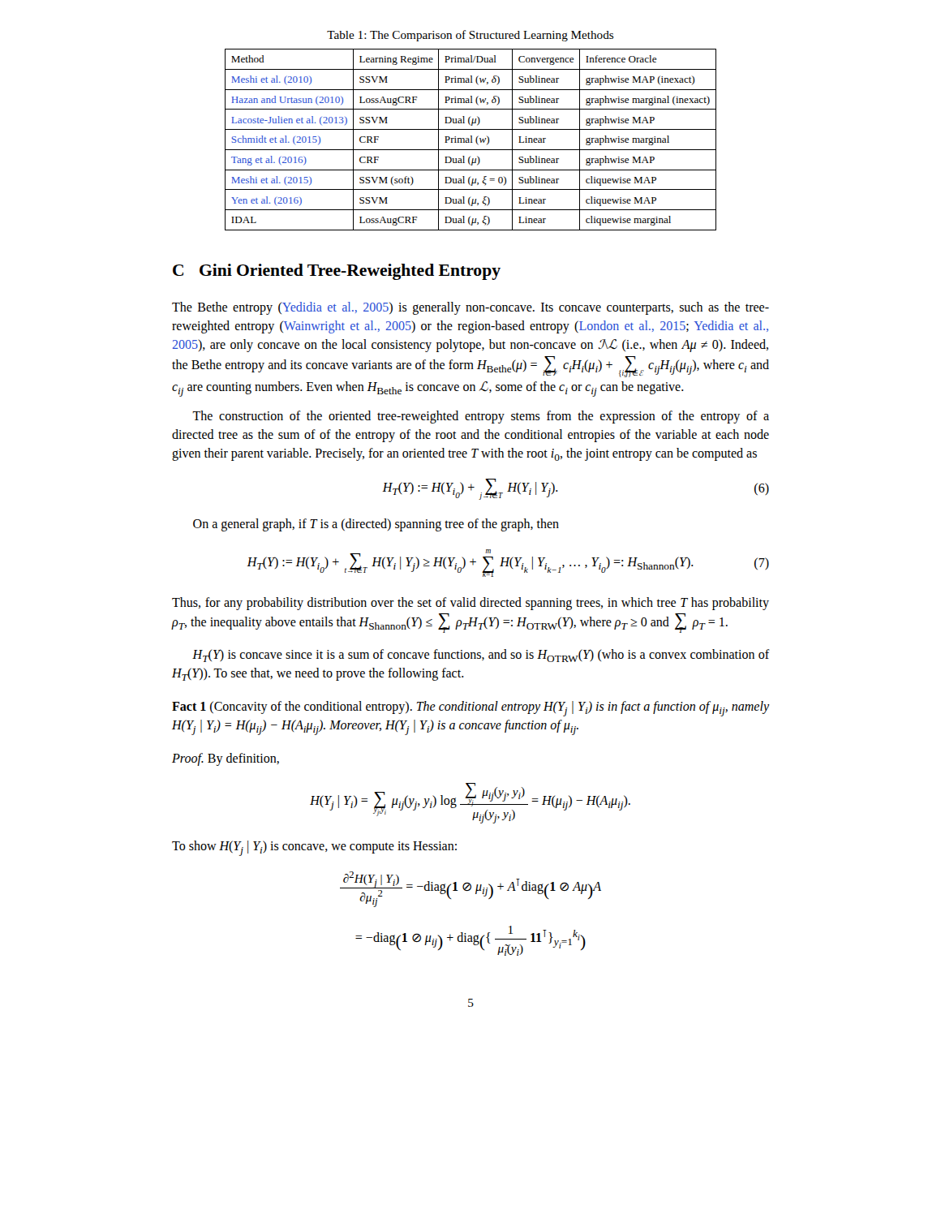Table 1: The Comparison of Structured Learning Methods
| Method | Learning Regime | Primal/Dual | Convergence | Inference Oracle |
| --- | --- | --- | --- | --- |
| Meshi et al. (2010) | SSVM | Primal ( w , δ ) | Sublinear | graphwise MAP (inexact) |
| Hazan and Urtasun (2010) | LossAugCRF | Primal ( w , δ ) | Sublinear | graphwise marginal (inexact) |
| Lacoste-Julien et al. (2013) | SSVM | Dual ( μ ) | Sublinear | graphwise MAP |
| Schmidt et al. (2015) | CRF | Primal ( w ) | Linear | graphwise marginal |
| Tang et al. (2016) | CRF | Dual ( μ ) | Sublinear | graphwise MAP |
| Meshi et al. (2015) | SSVM (soft) | Dual ( μ , ξ = 0) | Sublinear | cliquewise MAP |
| Yen et al. (2016) | SSVM | Dual ( μ , ξ ) | Linear | cliquewise MAP |
| IDAL | LossAugCRF | Dual ( μ , ξ ) | Linear | cliquewise marginal |
CGini Oriented Tree-Reweighted Entropy
The Bethe entropy (Yedidia et al., 2005) is generally non-concave. Its concave counterparts, such as the tree-reweighted entropy (Wainwright et al., 2005) or the region-based entropy (London et al., 2015; Yedidia et al., 2005), are only concave on the local consistency polytope, but non-concave on ℐ\ℒ (i.e., when Aμ ≠ 0). Indeed, the Bethe entropy and its concave variants are of the form HBethe(μ) = ∑i∈𝒱 ciHi(μi) + ∑{i,j}∈ℰ cijHij(μij), where ci and cij are counting numbers. Even when HBethe is concave on ℒ, some of the ci or cij can be negative.
The construction of the oriented tree-reweighted entropy stems from the expression of the entropy of a directed tree as the sum of of the entropy of the root and the conditional entropies of the variable at each node given their parent variable. Precisely, for an oriented tree T with the root i0, the joint entropy can be computed as
HT(Y) := H(Yi0) + ∑j→i∈T H(Yi | Yj).
(6)
On a general graph, if T is a (directed) spanning tree of the graph, then
HT(Y) := H(Yi0) + ∑t→i∈T H(Yi | Yj) ≥ H(Yi0) + m∑k=1 H(Yik | Yik−1, … , Yi0) =: HShannon(Y).
(7)
Thus, for any probability distribution over the set of valid directed spanning trees, in which tree T has probability ρT, the inequality above entails that HShannon(Y) ≤ ∑T ρTHT(Y) =: HOTRW(Y), where ρT ≥ 0 and ∑T ρT = 1.
HT(Y) is concave since it is a sum of concave functions, and so is HOTRW(Y) (who is a convex combination of HT(Y)). To see that, we need to prove the following fact.
Fact 1 (Concavity of the conditional entropy). The conditional entropy H(Yj | Yi) is in fact a function of μij, namely H(Yj | Yi) = H(μij) − H(Aiμij). Moreover, H(Yj | Yi) is a concave function of μij.
Proof. By definition,
H(Yj | Yi) = ∑yj,yi μij(yj, yi) log ∑yj μij(yj, yi) μij(yj, yi) = H(μij) − H(Aiμij).
To show H(Yj | Yi) is concave, we compute its Hessian:
∂2H(Yj | Yi)∂μij2 = −diag(1 ⊘ μij) + A⊺diag(1 ⊘ Aμ) A
= −diag(1 ⊘ μij) + diag({ 1 μ̃i(yi) 11⊺}yi=1ki)
5